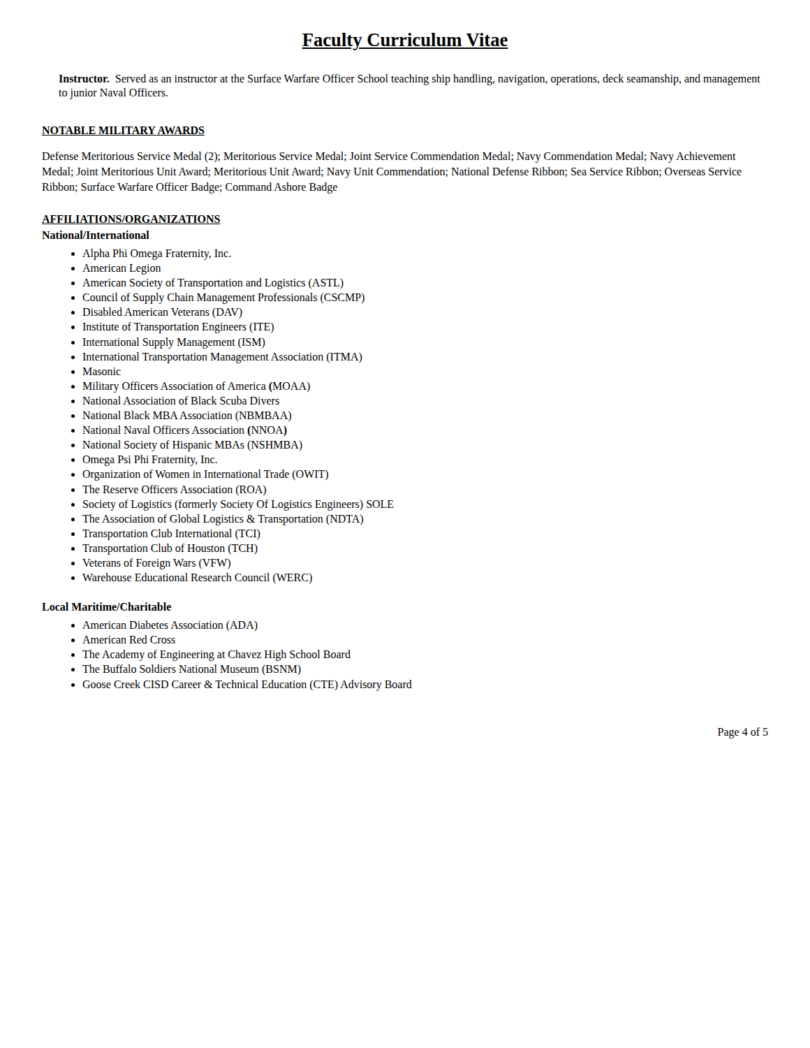Faculty Curriculum Vitae
Instructor. Served as an instructor at the Surface Warfare Officer School teaching ship handling, navigation, operations, deck seamanship, and management to junior Naval Officers.
NOTABLE MILITARY AWARDS
Defense Meritorious Service Medal (2); Meritorious Service Medal; Joint Service Commendation Medal; Navy Commendation Medal; Navy Achievement Medal; Joint Meritorious Unit Award; Meritorious Unit Award; Navy Unit Commendation; National Defense Ribbon; Sea Service Ribbon; Overseas Service Ribbon; Surface Warfare Officer Badge; Command Ashore Badge
AFFILIATIONS/ORGANIZATIONS
National/International
Alpha Phi Omega Fraternity, Inc.
American Legion
American Society of Transportation and Logistics (ASTL)
Council of Supply Chain Management Professionals (CSCMP)
Disabled American Veterans (DAV)
Institute of Transportation Engineers (ITE)
International Supply Management (ISM)
International Transportation Management Association (ITMA)
Masonic
Military Officers Association of America (MOAA)
National Association of Black Scuba Divers
National Black MBA Association (NBMBAA)
National Naval Officers Association (NNOA)
National Society of Hispanic MBAs (NSHMBA)
Omega Psi Phi Fraternity, Inc.
Organization of Women in International Trade (OWIT)
The Reserve Officers Association (ROA)
Society of Logistics (formerly Society Of Logistics Engineers) SOLE
The Association of Global Logistics & Transportation (NDTA)
Transportation Club International (TCI)
Transportation Club of Houston (TCH)
Veterans of Foreign Wars (VFW)
Warehouse Educational Research Council (WERC)
Local Maritime/Charitable
American Diabetes Association (ADA)
American Red Cross
The Academy of Engineering at Chavez High School Board
The Buffalo Soldiers National Museum (BSNM)
Goose Creek CISD Career & Technical Education (CTE) Advisory Board
Page 4 of 5